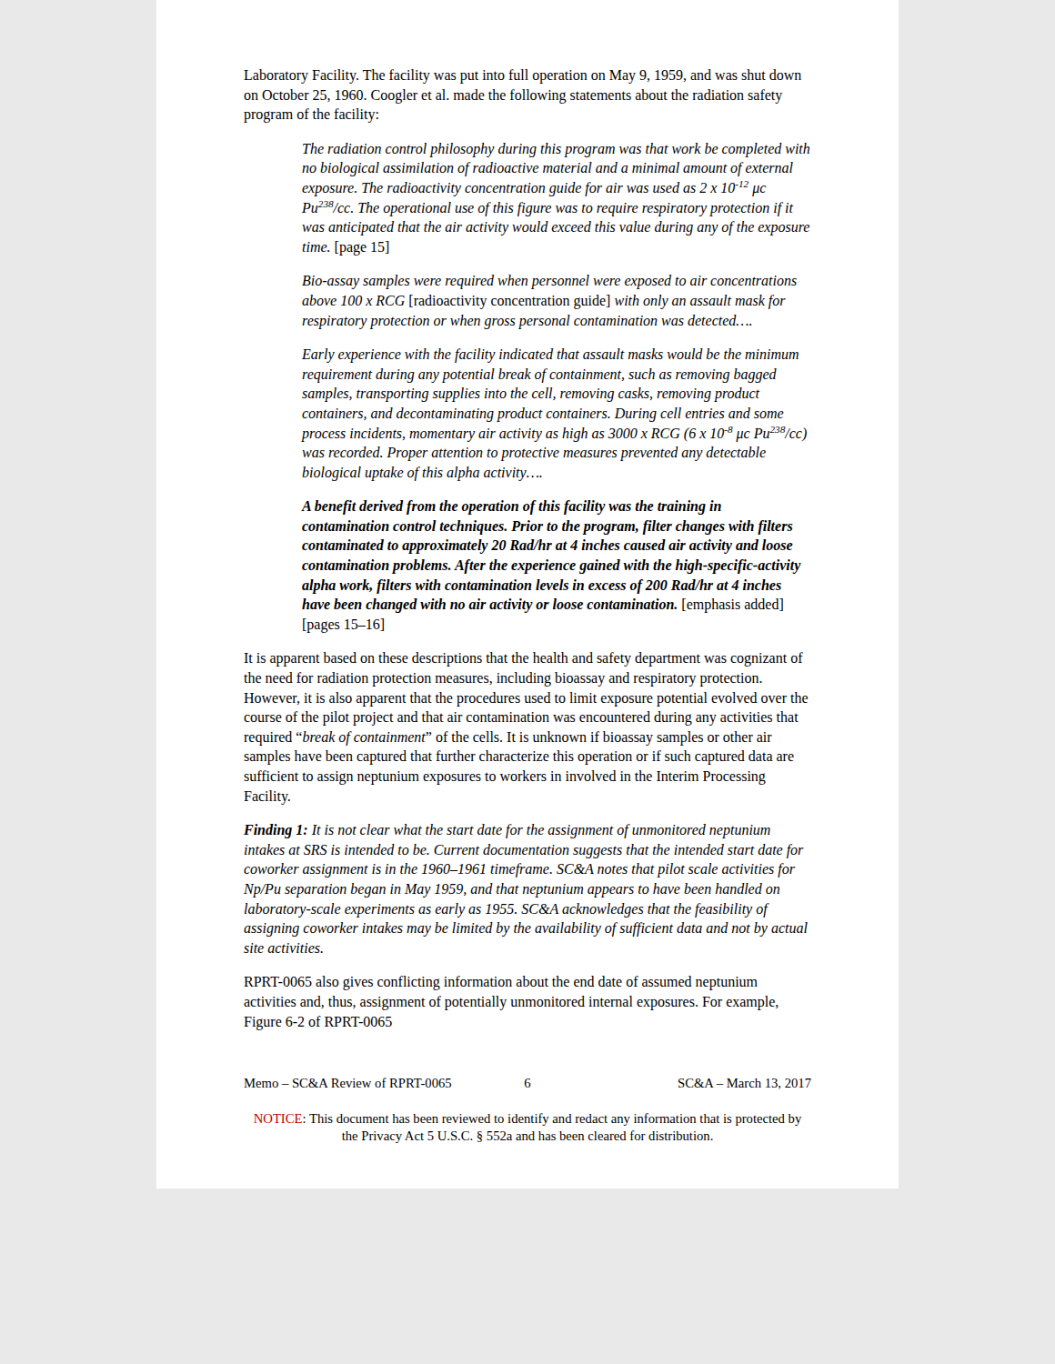Laboratory Facility. The facility was put into full operation on May 9, 1959, and was shut down on October 25, 1960. Coogler et al. made the following statements about the radiation safety program of the facility:
The radiation control philosophy during this program was that work be completed with no biological assimilation of radioactive material and a minimal amount of external exposure. The radioactivity concentration guide for air was used as 2 x 10-12 μc Pu238/cc. The operational use of this figure was to require respiratory protection if it was anticipated that the air activity would exceed this value during any of the exposure time. [page 15]
Bio-assay samples were required when personnel were exposed to air concentrations above 100 x RCG [radioactivity concentration guide] with only an assault mask for respiratory protection or when gross personal contamination was detected….
Early experience with the facility indicated that assault masks would be the minimum requirement during any potential break of containment, such as removing bagged samples, transporting supplies into the cell, removing casks, removing product containers, and decontaminating product containers. During cell entries and some process incidents, momentary air activity as high as 3000 x RCG (6 x 10-8 μc Pu238/cc) was recorded. Proper attention to protective measures prevented any detectable biological uptake of this alpha activity….
A benefit derived from the operation of this facility was the training in contamination control techniques. Prior to the program, filter changes with filters contaminated to approximately 20 Rad/hr at 4 inches caused air activity and loose contamination problems. After the experience gained with the high-specific-activity alpha work, filters with contamination levels in excess of 200 Rad/hr at 4 inches have been changed with no air activity or loose contamination. [emphasis added] [pages 15–16]
It is apparent based on these descriptions that the health and safety department was cognizant of the need for radiation protection measures, including bioassay and respiratory protection. However, it is also apparent that the procedures used to limit exposure potential evolved over the course of the pilot project and that air contamination was encountered during any activities that required “break of containment” of the cells. It is unknown if bioassay samples or other air samples have been captured that further characterize this operation or if such captured data are sufficient to assign neptunium exposures to workers in involved in the Interim Processing Facility.
Finding 1: It is not clear what the start date for the assignment of unmonitored neptunium intakes at SRS is intended to be. Current documentation suggests that the intended start date for coworker assignment is in the 1960–1961 timeframe. SC&A notes that pilot scale activities for Np/Pu separation began in May 1959, and that neptunium appears to have been handled on laboratory-scale experiments as early as 1955. SC&A acknowledges that the feasibility of assigning coworker intakes may be limited by the availability of sufficient data and not by actual site activities.
RPRT-0065 also gives conflicting information about the end date of assumed neptunium activities and, thus, assignment of potentially unmonitored internal exposures. For example, Figure 6-2 of RPRT-0065
Memo – SC&A Review of RPRT-0065 6 SC&A – March 13, 2017
NOTICE: This document has been reviewed to identify and redact any information that is protected by
the Privacy Act 5 U.S.C. § 552a and has been cleared for distribution.